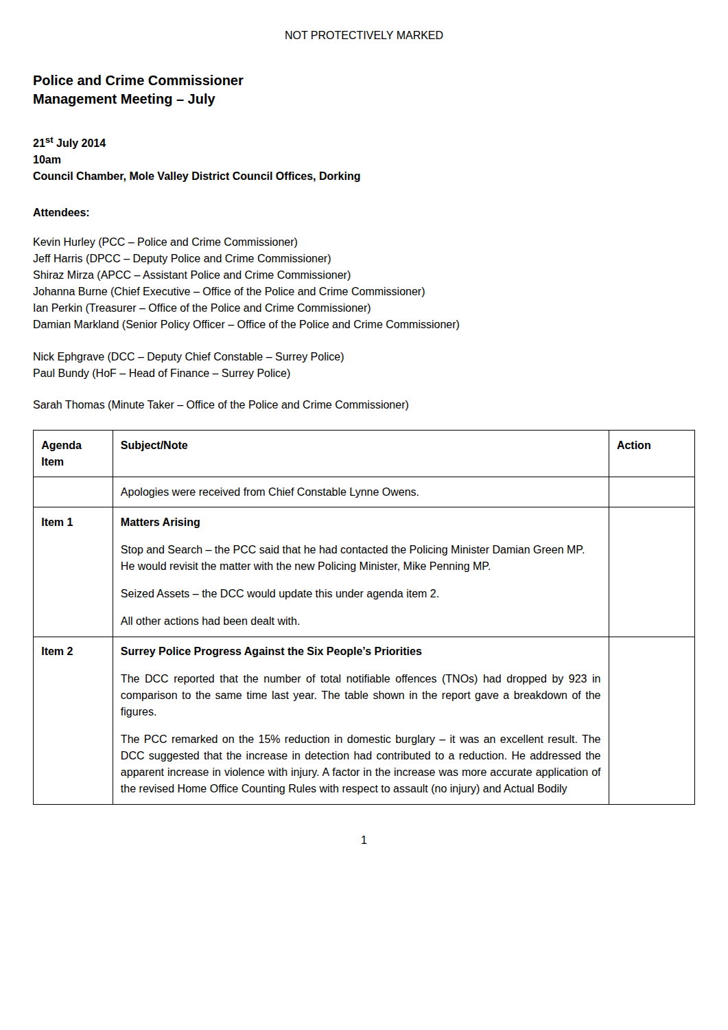NOT PROTECTIVELY MARKED
Police and Crime Commissioner
Management Meeting – July
21st July 2014
10am
Council Chamber, Mole Valley District Council Offices, Dorking
Attendees:
Kevin Hurley (PCC – Police and Crime Commissioner)
Jeff Harris (DPCC – Deputy Police and Crime Commissioner)
Shiraz Mirza (APCC – Assistant Police and Crime Commissioner)
Johanna Burne (Chief Executive – Office of the Police and Crime Commissioner)
Ian Perkin (Treasurer – Office of the Police and Crime Commissioner)
Damian Markland (Senior Policy Officer – Office of the Police and Crime Commissioner)
Nick Ephgrave (DCC – Deputy Chief Constable – Surrey Police)
Paul Bundy (HoF – Head of Finance – Surrey Police)
Sarah Thomas (Minute Taker – Office of the Police and Crime Commissioner)
| Agenda Item | Subject/Note | Action |
| --- | --- | --- |
| | Apologies were received from Chief Constable Lynne Owens. | |
| Item 1 | Matters Arising Stop and Search – the PCC said that he had contacted the Policing Minister Damian Green MP. He would revisit the matter with the new Policing Minister, Mike Penning MP. Seized Assets – the DCC would update this under agenda item 2. All other actions had been dealt with. | |
| Item 2 | Surrey Police Progress Against the Six People’s Priorities The DCC reported that the number of total notifiable offences (TNOs) had dropped by 923 in comparison to the same time last year. The table shown in the report gave a breakdown of the figures. The PCC remarked on the 15% reduction in domestic burglary – it was an excellent result. The DCC suggested that the increase in detection had contributed to a reduction. He addressed the apparent increase in violence with injury. A factor in the increase was more accurate application of the revised Home Office Counting Rules with respect to assault (no injury) and Actual Bodily | |
1